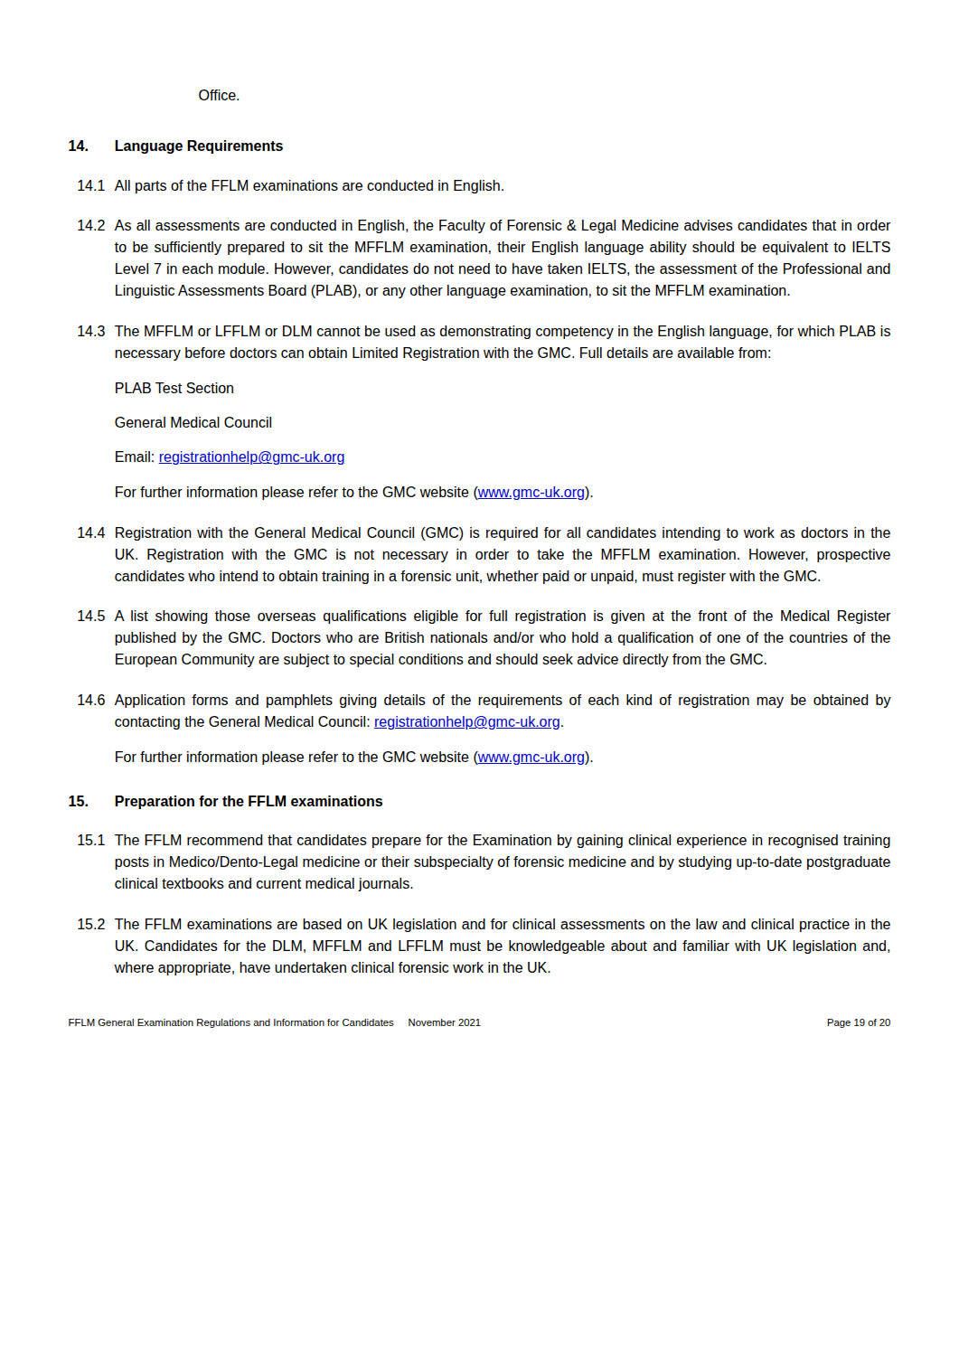Office.
14. Language Requirements
14.1
All parts of the FFLM examinations are conducted in English.
14.2
As all assessments are conducted in English, the Faculty of Forensic & Legal Medicine advises candidates that in order to be sufficiently prepared to sit the MFFLM examination, their English language ability should be equivalent to IELTS Level 7 in each module. However, candidates do not need to have taken IELTS, the assessment of the Professional and Linguistic Assessments Board (PLAB), or any other language examination, to sit the MFFLM examination.
14.3
The MFFLM or LFFLM or DLM cannot be used as demonstrating competency in the English language, for which PLAB is necessary before doctors can obtain Limited Registration with the GMC. Full details are available from:
PLAB Test Section
General Medical Council
Email: registrationhelp@gmc-uk.org
For further information please refer to the GMC website (www.gmc-uk.org).
14.4
Registration with the General Medical Council (GMC) is required for all candidates intending to work as doctors in the UK. Registration with the GMC is not necessary in order to take the MFFLM examination. However, prospective candidates who intend to obtain training in a forensic unit, whether paid or unpaid, must register with the GMC.
14.5
A list showing those overseas qualifications eligible for full registration is given at the front of the Medical Register published by the GMC. Doctors who are British nationals and/or who hold a qualification of one of the countries of the European Community are subject to special conditions and should seek advice directly from the GMC.
14.6
Application forms and pamphlets giving details of the requirements of each kind of registration may be obtained by contacting the General Medical Council: registrationhelp@gmc-uk.org.
For further information please refer to the GMC website (www.gmc-uk.org).
15. Preparation for the FFLM examinations
15.1
The FFLM recommend that candidates prepare for the Examination by gaining clinical experience in recognised training posts in Medico/Dento-Legal medicine or their subspecialty of forensic medicine and by studying up-to-date postgraduate clinical textbooks and current medical journals.
15.2
The FFLM examinations are based on UK legislation and for clinical assessments on the law and clinical practice in the UK. Candidates for the DLM, MFFLM and LFFLM must be knowledgeable about and familiar with UK legislation and, where appropriate, have undertaken clinical forensic work in the UK.
FFLM General Examination Regulations and Information for Candidates November 2021
Page 19 of 20